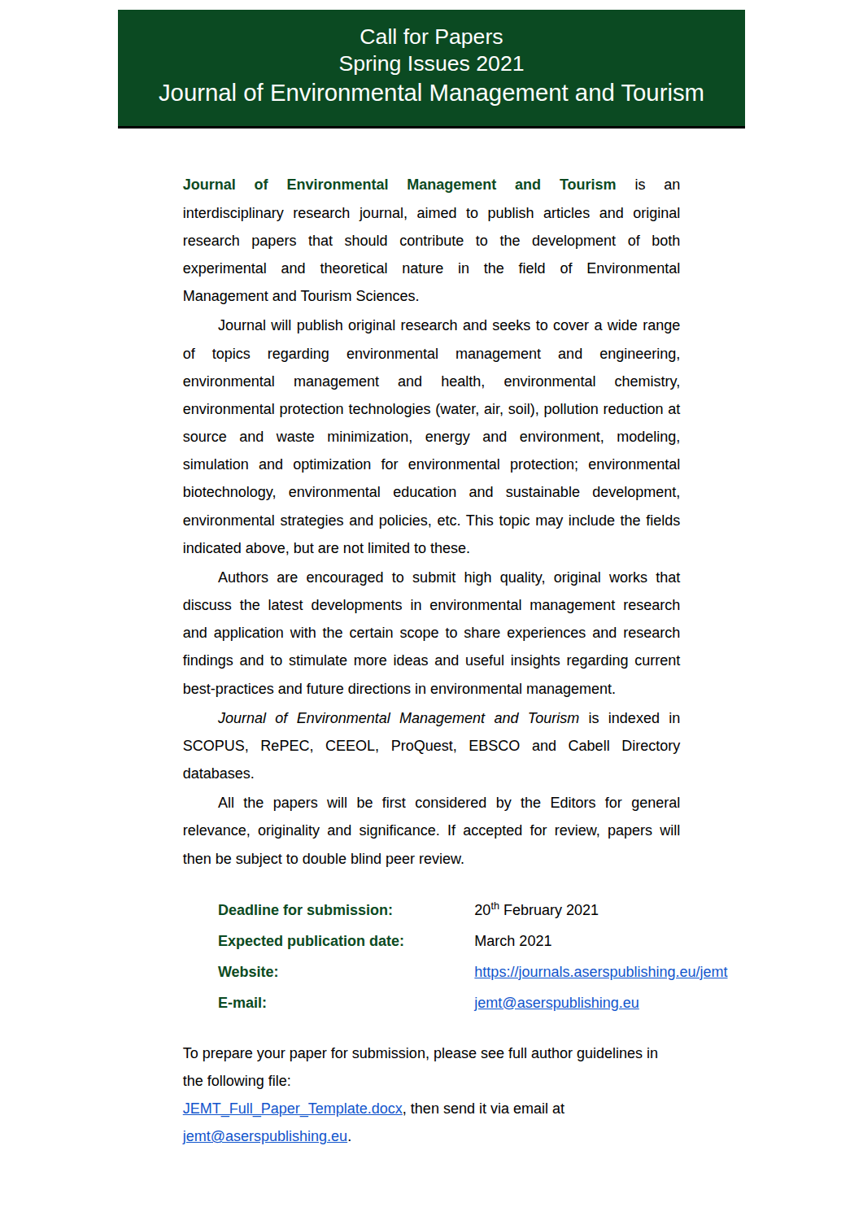Call for Papers
Spring Issues 2021
Journal of Environmental Management and Tourism
Journal of Environmental Management and Tourism is an interdisciplinary research journal, aimed to publish articles and original research papers that should contribute to the development of both experimental and theoretical nature in the field of Environmental Management and Tourism Sciences.
Journal will publish original research and seeks to cover a wide range of topics regarding environmental management and engineering, environmental management and health, environmental chemistry, environmental protection technologies (water, air, soil), pollution reduction at source and waste minimization, energy and environment, modeling, simulation and optimization for environmental protection; environmental biotechnology, environmental education and sustainable development, environmental strategies and policies, etc. This topic may include the fields indicated above, but are not limited to these.
Authors are encouraged to submit high quality, original works that discuss the latest developments in environmental management research and application with the certain scope to share experiences and research findings and to stimulate more ideas and useful insights regarding current best-practices and future directions in environmental management.
Journal of Environmental Management and Tourism is indexed in SCOPUS, RePEC, CEEOL, ProQuest, EBSCO and Cabell Directory databases.
All the papers will be first considered by the Editors for general relevance, originality and significance. If accepted for review, papers will then be subject to double blind peer review.
| Deadline for submission: | 20 th February 2021 |
| Expected publication date: | March 2021 |
| Website: | https://journals.aserspublishing.eu/jemt |
| E-mail: | jemt@aserspublishing.eu |
To prepare your paper for submission, please see full author guidelines in the following file:
JEMT_Full_Paper_Template.docx, then send it via email at jemt@aserspublishing.eu.